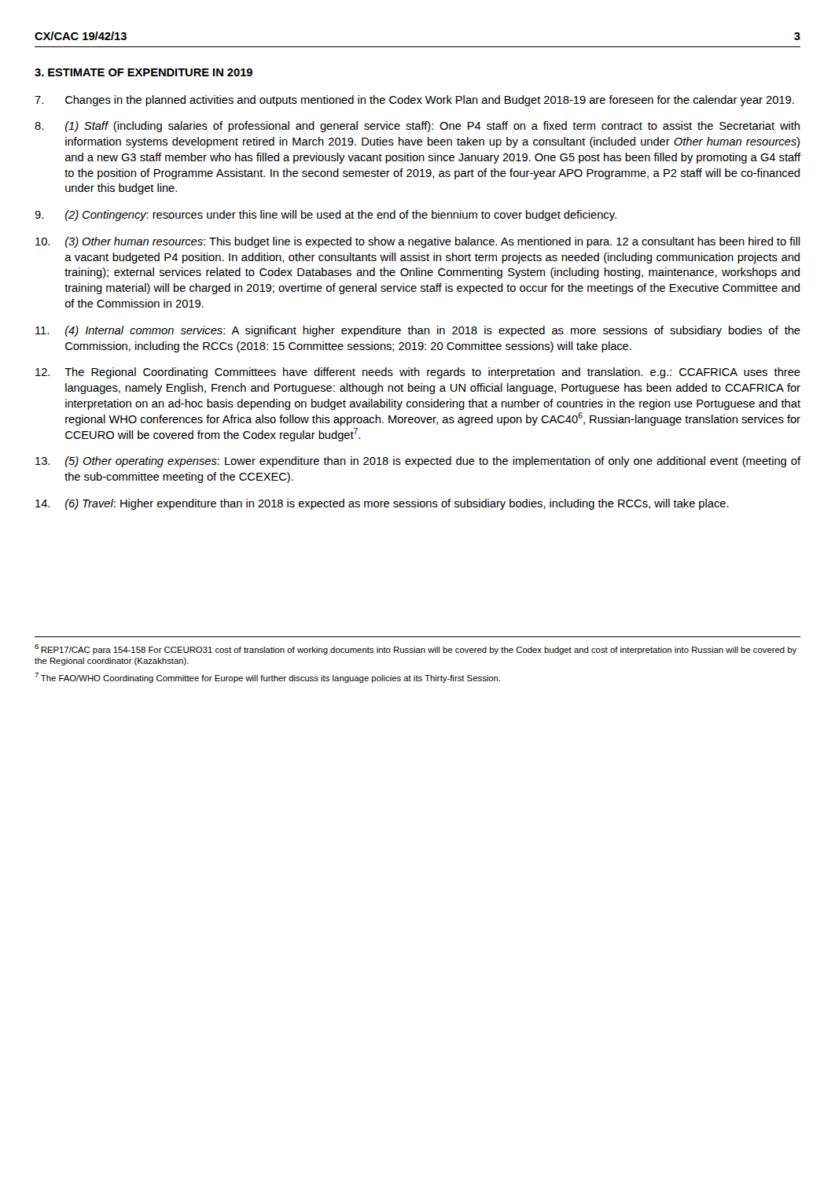CX/CAC 19/42/13 3
3. ESTIMATE OF EXPENDITURE IN 2019
7.
Changes in the planned activities and outputs mentioned in the Codex Work Plan and Budget 2018-19 are foreseen for the calendar year 2019.
8.
(1) Staff (including salaries of professional and general service staff): One P4 staff on a fixed term contract to assist the Secretariat with information systems development retired in March 2019. Duties have been taken up by a consultant (included under Other human resources) and a new G3 staff member who has filled a previously vacant position since January 2019. One G5 post has been filled by promoting a G4 staff to the position of Programme Assistant. In the second semester of 2019, as part of the four-year APO Programme, a P2 staff will be co-financed under this budget line.
9.
(2) Contingency: resources under this line will be used at the end of the biennium to cover budget deficiency.
10.
(3) Other human resources: This budget line is expected to show a negative balance. As mentioned in para. 12 a consultant has been hired to fill a vacant budgeted P4 position. In addition, other consultants will assist in short term projects as needed (including communication projects and training); external services related to Codex Databases and the Online Commenting System (including hosting, maintenance, workshops and training material) will be charged in 2019; overtime of general service staff is expected to occur for the meetings of the Executive Committee and of the Commission in 2019.
11.
(4) Internal common services: A significant higher expenditure than in 2018 is expected as more sessions of subsidiary bodies of the Commission, including the RCCs (2018: 15 Committee sessions; 2019: 20 Committee sessions) will take place.
12.
The Regional Coordinating Committees have different needs with regards to interpretation and translation. e.g.: CCAFRICA uses three languages, namely English, French and Portuguese: although not being a UN official language, Portuguese has been added to CCAFRICA for interpretation on an ad-hoc basis depending on budget availability considering that a number of countries in the region use Portuguese and that regional WHO conferences for Africa also follow this approach. Moreover, as agreed upon by CAC406, Russian-language translation services for CCEURO will be covered from the Codex regular budget7.
13.
(5) Other operating expenses: Lower expenditure than in 2018 is expected due to the implementation of only one additional event (meeting of the sub-committee meeting of the CCEXEC).
14.
(6) Travel: Higher expenditure than in 2018 is expected as more sessions of subsidiary bodies, including the RCCs, will take place.
6 REP17/CAC para 154-158 For CCEURO31 cost of translation of working documents into Russian will be covered by the Codex budget and cost of interpretation into Russian will be covered by the Regional coordinator (Kazakhstan).
7 The FAO/WHO Coordinating Committee for Europe will further discuss its language policies at its Thirty-first Session.